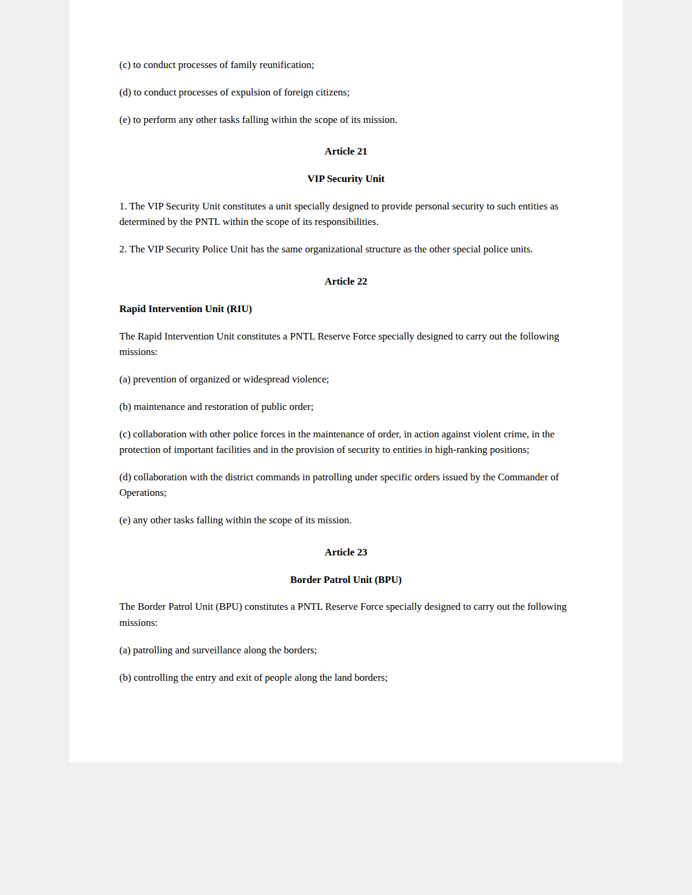(c) to conduct processes of family reunification;
(d) to conduct processes of expulsion of foreign citizens;
(e) to perform any other tasks falling within the scope of its mission.
Article 21
VIP Security Unit
1. The VIP Security Unit constitutes a unit specially designed to provide personal security to such entities as determined by the PNTL within the scope of its responsibilities.
2. The VIP Security Police Unit has the same organizational structure as the other special police units.
Article 22
Rapid Intervention Unit (RIU)
The Rapid Intervention Unit constitutes a PNTL Reserve Force specially designed to carry out the following missions:
(a) prevention of organized or widespread violence;
(b) maintenance and restoration of public order;
(c) collaboration with other police forces in the maintenance of order, in action against violent crime, in the protection of important facilities and in the provision of security to entities in high-ranking positions;
(d) collaboration with the district commands in patrolling under specific orders issued by the Commander of Operations;
(e) any other tasks falling within the scope of its mission.
Article 23
Border Patrol Unit (BPU)
The Border Patrol Unit (BPU) constitutes a PNTL Reserve Force specially designed to carry out the following missions:
(a) patrolling and surveillance along the borders;
(b) controlling the entry and exit of people along the land borders;